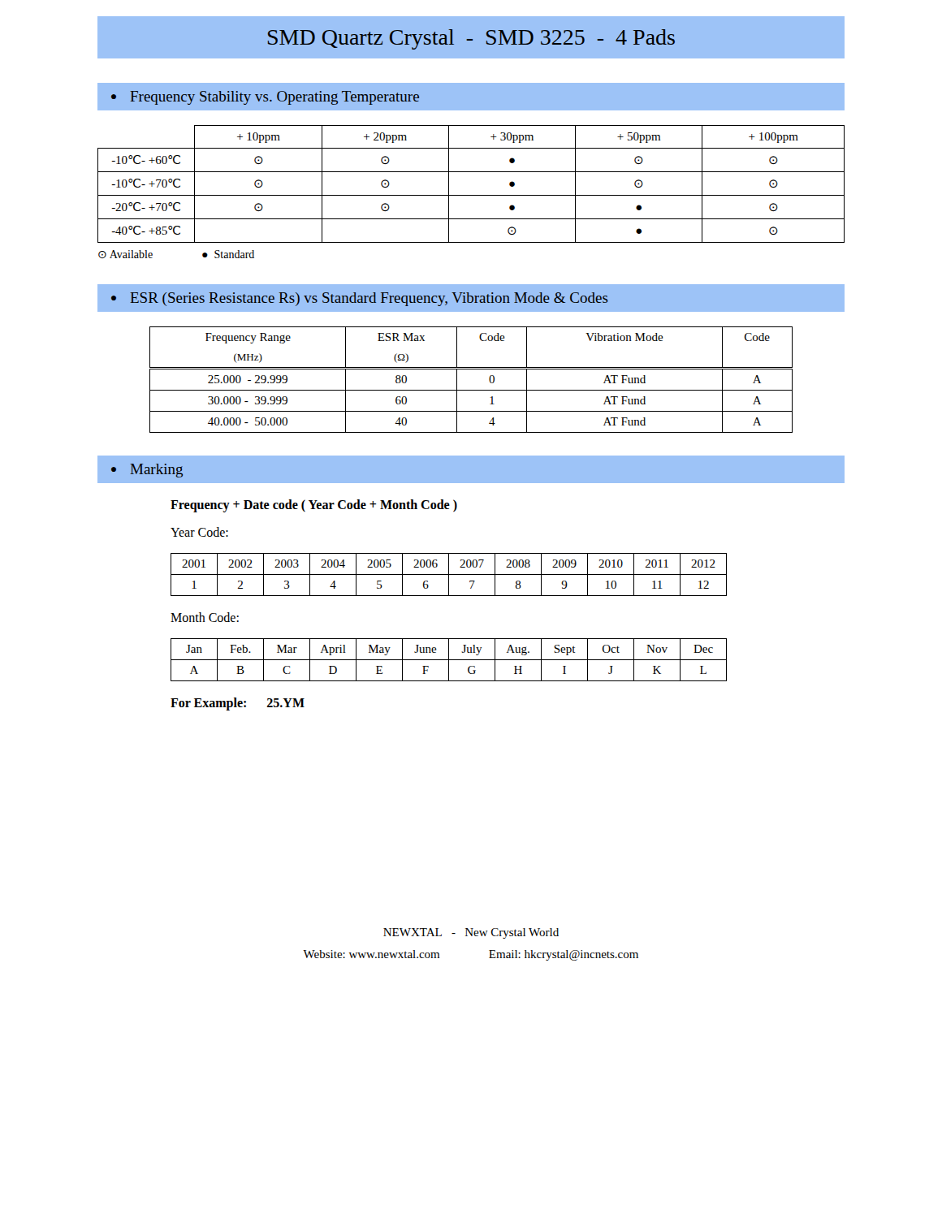SMD Quartz Crystal - SMD 3225 - 4 Pads
●Frequency Stability vs. Operating Temperature
| | + 10ppm | + 20ppm | + 30ppm | + 50ppm | + 100ppm |
| -10℃- +60℃ | ⊙ | ⊙ | ● | ⊙ | ⊙ |
| -10℃- +70℃ | ⊙ | ⊙ | ● | ⊙ | ⊙ |
| -20℃- +70℃ | ⊙ | ⊙ | ● | ● | ⊙ |
| -40℃- +85℃ | | | ⊙ | ● | ⊙ |
⊙ Available ● Standard
●ESR (Series Resistance Rs) vs Standard Frequency, Vibration Mode & Codes
| Frequency Range | ESR Max | Code | Vibration Mode | Code |
| (MHz) | (Ω) | | | |
| 25.000 - 29.999 | 80 | 0 | AT Fund | A |
| 30.000 - 39.999 | 60 | 1 | AT Fund | A |
| 40.000 - 50.000 | 40 | 4 | AT Fund | A |
●Marking
Frequency + Date code ( Year Code + Month Code )
Year Code:
| 2001 | 2002 | 2003 | 2004 | 2005 | 2006 | 2007 | 2008 | 2009 | 2010 | 2011 | 2012 |
| 1 | 2 | 3 | 4 | 5 | 6 | 7 | 8 | 9 | 10 | 11 | 12 |
Month Code:
| Jan | Feb. | Mar | April | May | June | July | Aug. | Sept | Oct | Nov | Dec |
| A | B | C | D | E | F | G | H | I | J | K | L |
For Example: 25.YM
NEWXTAL - New Crystal World
Website: www.newxtal.com Email: hkcrystal@incnets.com